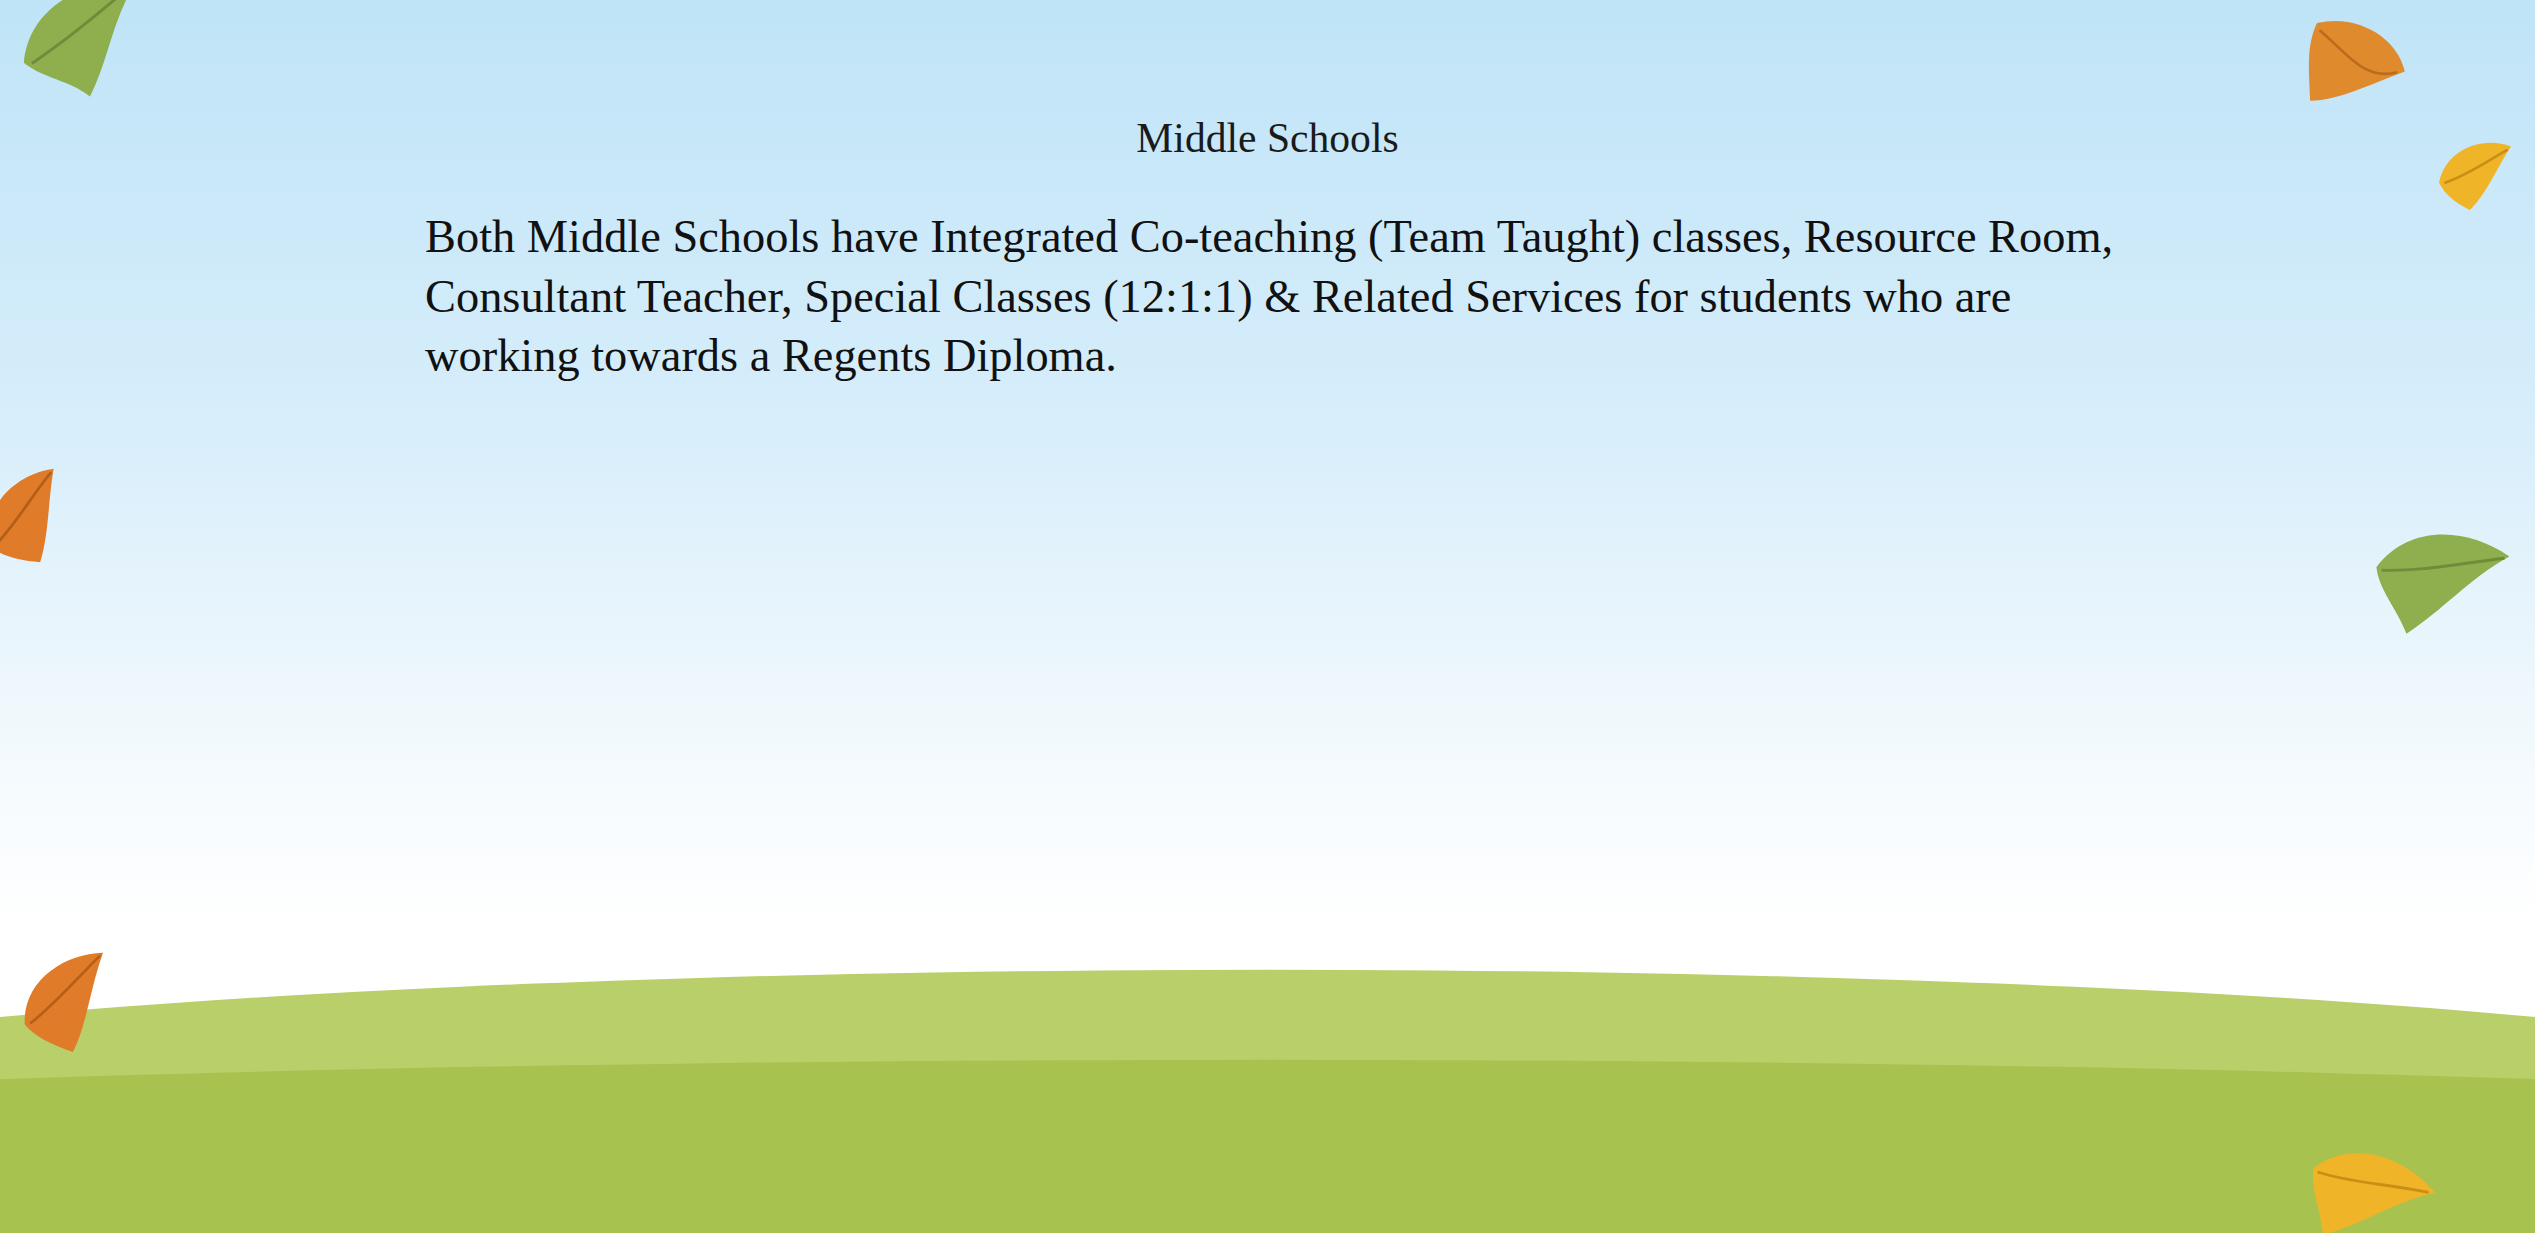Middle Schools
Both Middle Schools have Integrated Co-teaching (Team Taught) classes, Resource Room, Consultant Teacher, Special Classes (12:1:1) & Related Services for students who are working towards a Regents Diploma.